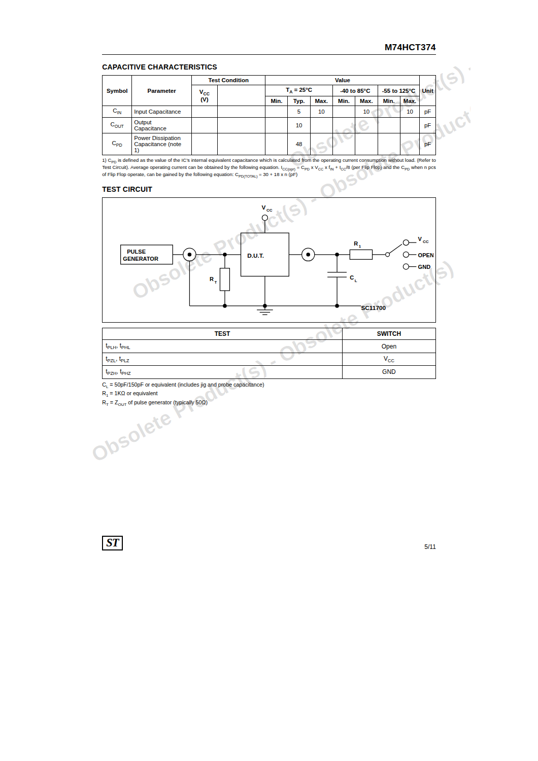M74HCT374
CAPACITIVE CHARACTERISTICS
| Symbol | Parameter | Test Condition | Value | Unit |
| --- | --- | --- | --- | --- |
| V CC (V) | | T A = 25°C | -40 to 85°C | -55 to 125°C |
| Min. | Typ. | Max. | Min. | Max. | Min. | Max. |
| C IN | Input Capacitance | | | | 5 | 10 | | 10 | | 10 | pF |
| C OUT | Output Capacitance | | | | 10 | | | | | | pF |
| C PD | Power Dissipation Capacitance (note 1) | | | | 48 | | | | | | pF |
1) CPD is defined as the value of the IC’s internal equivalent capacitance which is calculated from the operating current consumption without load. (Refer to Test Circuit). Average operating current can be obtained by the following equation. ICC(opr) = CPD x VCC x fIN + ICC/8 (per Flip Flop) and the CPD when n pcs of Flip Flop operate, can be gained by the following equation: CPD(TOTAL) = 30 + 18 x n (pF)
TEST CIRCUIT
V CC PULSE GENERATOR D.U.T. R 1 V CC OPEN GND R T C L SC11700
| TEST | SWITCH |
| --- | --- |
| t PLH , t PHL | Open |
| t PZL , t PLZ | V CC |
| t PZH , t PHZ | GND |
CL = 50pF/150pF or equivalent (includes jig and probe capacitance)
R1 = 1KΩ or equivalent
RT = ZOUT of pulse generator (typically 50Ω)
Obsolete Product(s) - Obsolete Product(s)
Obsolete Product(s) - Obsolete Product(s)
Obsolete Product(s) - Obsolete Product(s)
ST
5/11